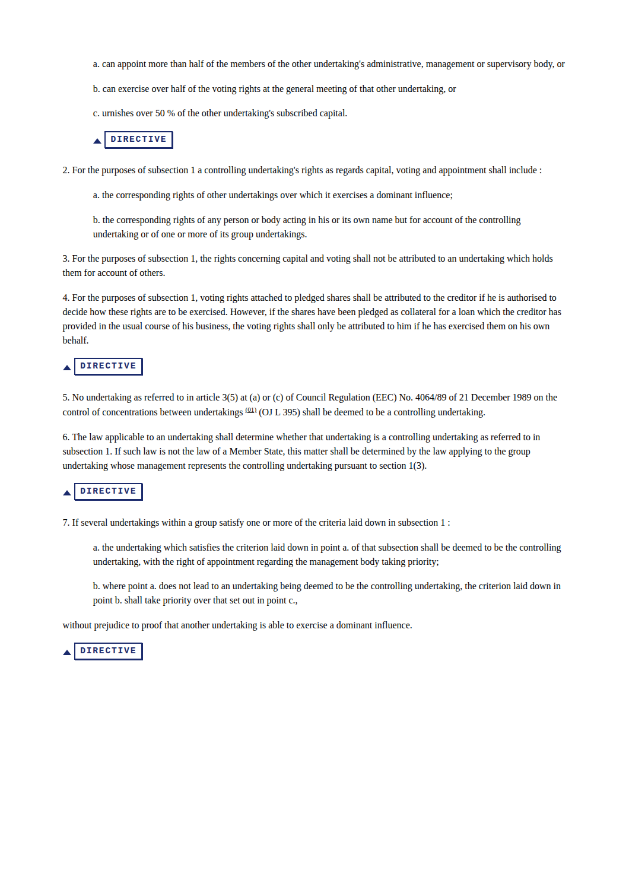a. can appoint more than half of the members of the other undertaking's administrative, management or supervisory body, or
b. can exercise over half of the voting rights at the general meeting of that other undertaking, or
c. urnishes over 50 % of the other undertaking's subscribed capital.
DIRECTIVE
2. For the purposes of subsection 1 a controlling undertaking's rights as regards capital, voting and appointment shall include :
a. the corresponding rights of other undertakings over which it exercises a dominant influence;
b. the corresponding rights of any person or body acting in his or its own name but for account of the controlling undertaking or of one or more of its group undertakings.
3. For the purposes of subsection 1, the rights concerning capital and voting shall not be attributed to an undertaking which holds them for account of others.
4. For the purposes of subsection 1, voting rights attached to pledged shares shall be attributed to the creditor if he is authorised to decide how these rights are to be exercised. However, if the shares have been pledged as collateral for a loan which the creditor has provided in the usual course of his business, the voting rights shall only be attributed to him if he has exercised them on his own behalf.
DIRECTIVE
5. No undertaking as referred to in article 3(5) at (a) or (c) of Council Regulation (EEC) No. 4064/89 of 21 December 1989 on the control of concentrations between undertakings (01) (OJ L 395) shall be deemed to be a controlling undertaking.
6. The law applicable to an undertaking shall determine whether that undertaking is a controlling undertaking as referred to in subsection 1. If such law is not the law of a Member State, this matter shall be determined by the law applying to the group undertaking whose management represents the controlling undertaking pursuant to section 1(3).
DIRECTIVE
7. If several undertakings within a group satisfy one or more of the criteria laid down in subsection 1 :
a. the undertaking which satisfies the criterion laid down in point a. of that subsection shall be deemed to be the controlling undertaking, with the right of appointment regarding the management body taking priority;
b. where point a. does not lead to an undertaking being deemed to be the controlling undertaking, the criterion laid down in point b. shall take priority over that set out in point c.,
without prejudice to proof that another undertaking is able to exercise a dominant influence.
DIRECTIVE